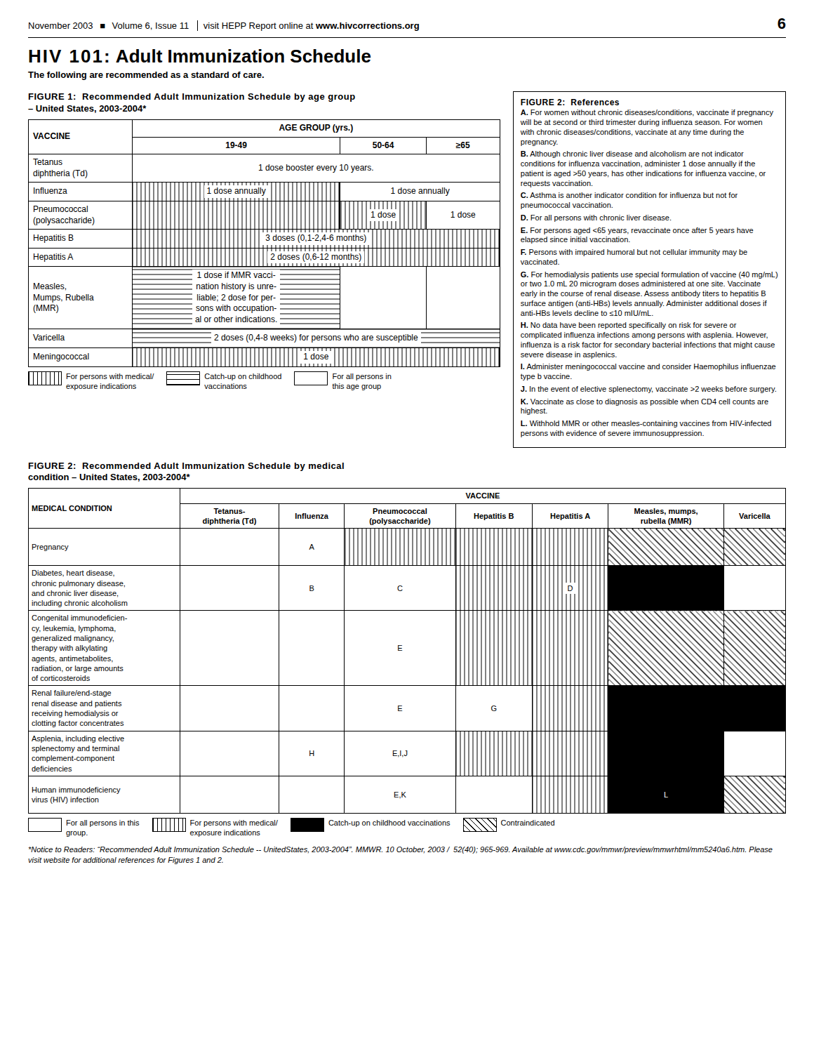November 2003 ■ Volume 6, Issue 11 visit HEPP Report online at www.hivcorrections.org
6
HIV 101: Adult Immunization Schedule
The following are recommended as a standard of care.
FIGURE 1: Recommended Adult Immunization Schedule by age group
– United States, 2003-2004*
| VACCINE | AGE GROUP (yrs.) |
| --- | --- |
| 19-49 | 50-64 | ≥65 |
| Tetanus diphtheria (Td) | 1 dose booster every 10 years. |
| Influenza | 1 dose annually | 1 dose annually |
| Pneumococcal (polysaccharide) | | 1 dose | 1 dose |
| Hepatitis B | 3 doses (0,1-2,4-6 months) |
| Hepatitis A | 2 doses (0,6-12 months) |
| Measles, Mumps, Rubella (MMR) | 1 dose if MMR vacci- nation history is unre- liable; 2 dose for per- sons with occupation- al or other indications. | | |
| Varicella | 2 doses (0,4-8 weeks) for persons who are susceptible |
| Meningococcal | 1 dose |
For persons with medical/
exposure indications
Catch-up on childhood
vaccinations
For all persons in
this age group
FIGURE 2: References
A. For women without chronic diseases/conditions, vaccinate if pregnancy will be at second or third trimester during influenza season. For women with chronic diseases/conditions, vaccinate at any time during the pregnancy.
B. Although chronic liver disease and alcoholism are not indicator conditions for influenza vaccination, administer 1 dose annually if the patient is aged >50 years, has other indications for influenza vaccine, or requests vaccination.
C. Asthma is another indicator condition for influenza but not for pneumococcal vaccination.
D. For all persons with chronic liver disease.
E. For persons aged <65 years, revaccinate once after 5 years have elapsed since initial vaccination.
F. Persons with impaired humoral but not cellular immunity may be vaccinated.
G. For hemodialysis patients use special formulation of vaccine (40 mg/mL) or two 1.0 mL 20 microgram doses administered at one site. Vaccinate early in the course of renal disease. Assess antibody titers to hepatitis B surface antigen (anti-HBs) levels annually. Administer additional doses if anti-HBs levels decline to ≤10 mIU/mL.
H. No data have been reported specifically on risk for severe or complicated influenza infections among persons with asplenia. However, influenza is a risk factor for secondary bacterial infections that might cause severe disease in asplenics.
I. Administer meningococcal vaccine and consider Haemophilus influenzae type b vaccine.
J. In the event of elective splenectomy, vaccinate >2 weeks before surgery.
K. Vaccinate as close to diagnosis as possible when CD4 cell counts are highest.
L. Withhold MMR or other measles-containing vaccines from HIV-infected persons with evidence of severe immunosuppression.
FIGURE 2: Recommended Adult Immunization Schedule by medical
condition – United States, 2003-2004*
| MEDICAL CONDITION | VACCINE |
| --- | --- |
| Tetanus- diphtheria (Td) | Influenza | Pneumococcal (polysaccharide) | Hepatitis B | Hepatitis A | Measles, mumps, rubella (MMR) | Varicella |
| Pregnancy | | A | | | | | |
| Diabetes, heart disease, chronic pulmonary disease, and chronic liver disease, including chronic alcoholism | | B | C | | D | | |
| Congenital immunodeficien- cy, leukemia, lymphoma, generalized malignancy, therapy with alkylating agents, antimetabolites, radiation, or large amounts of corticosteroids | | | E | | | | |
| Renal failure/end-stage renal disease and patients receiving hemodialysis or clotting factor concentrates | | | E | G | | | |
| Asplenia, including elective splenectomy and terminal complement-component deficiencies | | H | E,I,J | | | | |
| Human immunodeficiency virus (HIV) infection | | | E,K | | | L | |
For all persons in this
group.
For persons with medical/
exposure indications
Catch-up on childhood vaccinations
Contraindicated
*Notice to Readers: “Recommended Adult Immunization Schedule -- UnitedStates, 2003-2004”. MMWR. 10 October, 2003 / 52(40); 965-969. Available at www.cdc.gov/mmwr/preview/mmwrhtml/mm5240a6.htm. Please visit website for additional references for Figures 1 and 2.